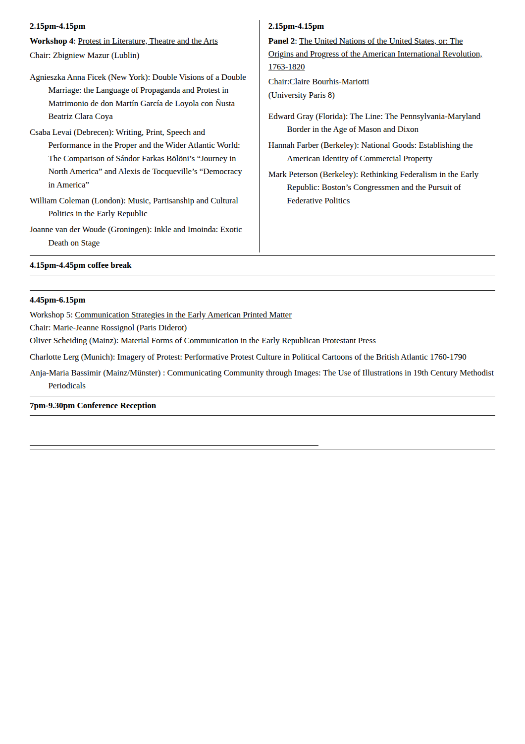| 2.15pm-4.15pm Workshop 4 : Protest in Literature, Theatre and the Arts Chair: Zbigniew Mazur (Lublin) Agnieszka Anna Ficek (New York): Double Visions of a Double Marriage: the Language of Propaganda and Protest in Matrimonio de don Martín García de Loyola con Ñusta Beatriz Clara Coya Csaba Levai (Debrecen): Writing, Print, Speech and Performance in the Proper and the Wider Atlantic World: The Comparison of Sándor Farkas Bölöni’s “Journey in North America” and Alexis de Tocqueville’s “Democracy in America” William Coleman (London): Music, Partisanship and Cultural Politics in the Early Republic Joanne van der Woude (Groningen): Inkle and Imoinda: Exotic Death on Stage | 2.15pm-4.15pm Panel 2 : The United Nations of the United States, or: The Origins and Progress of the American International Revolution, 1763-1820 Chair:Claire Bourhis-Mariotti (University Paris 8) Edward Gray (Florida): The Line: The Pennsylvania-Maryland Border in the Age of Mason and Dixon Hannah Farber (Berkeley): National Goods: Establishing the American Identity of Commercial Property Mark Peterson (Berkeley): Rethinking Federalism in the Early Republic: Boston’s Congressmen and the Pursuit of Federative Politics |
4.15pm-4.45pm coffee break
4.45pm-6.15pm
Workshop 5: Communication Strategies in the Early American Printed Matter
Chair: Marie-Jeanne Rossignol (Paris Diderot)
Oliver Scheiding (Mainz): Material Forms of Communication in the Early Republican Protestant Press
Charlotte Lerg (Munich): Imagery of Protest: Performative Protest Culture in Political Cartoons of the British Atlantic 1760-1790
Anja-Maria Bassimir (Mainz/Münster) : Communicating Community through Images: The Use of Illustrations in 19th Century Methodist Periodicals
7pm-9.30pm Conference Reception